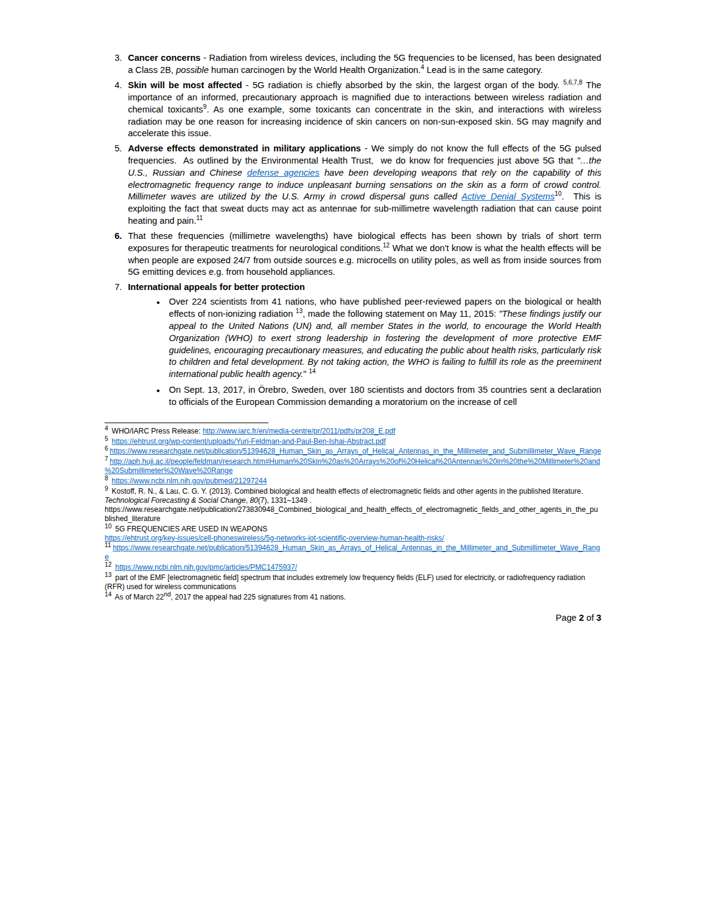Cancer concerns - Radiation from wireless devices, including the 5G frequencies to be licensed, has been designated a Class 2B, possible human carcinogen by the World Health Organization.4 Lead is in the same category.
Skin will be most affected - 5G radiation is chiefly absorbed by the skin, the largest organ of the body. 5,6,7,8 The importance of an informed, precautionary approach is magnified due to interactions between wireless radiation and chemical toxicants9. As one example, some toxicants can concentrate in the skin, and interactions with wireless radiation may be one reason for increasing incidence of skin cancers on non-sun-exposed skin. 5G may magnify and accelerate this issue.
Adverse effects demonstrated in military applications - We simply do not know the full effects of the 5G pulsed frequencies. As outlined by the Environmental Health Trust, we do know for frequencies just above 5G that "…the U.S., Russian and Chinese defense agencies have been developing weapons that rely on the capability of this electromagnetic frequency range to induce unpleasant burning sensations on the skin as a form of crowd control. Millimeter waves are utilized by the U.S. Army in crowd dispersal guns called Active Denial Systems10. This is exploiting the fact that sweat ducts may act as antennae for sub-millimetre wavelength radiation that can cause point heating and pain.11
That these frequencies (millimetre wavelengths) have biological effects has been shown by trials of short term exposures for therapeutic treatments for neurological conditions.12 What we don't know is what the health effects will be when people are exposed 24/7 from outside sources e.g. microcells on utility poles, as well as from inside sources from 5G emitting devices e.g. from household appliances.
International appeals for better protection
Over 224 scientists from 41 nations, who have published peer-reviewed papers on the biological or health effects of non-ionizing radiation 13, made the following statement on May 11, 2015: "These findings justify our appeal to the United Nations (UN) and, all member States in the world, to encourage the World Health Organization (WHO) to exert strong leadership in fostering the development of more protective EMF guidelines, encouraging precautionary measures, and educating the public about health risks, particularly risk to children and fetal development. By not taking action, the WHO is failing to fulfill its role as the preeminent international public health agency." 14
On Sept. 13, 2017, in Örebro, Sweden, over 180 scientists and doctors from 35 countries sent a declaration to officials of the European Commission demanding a moratorium on the increase of cell
4 WHO/IARC Press Release: http://www.iarc.fr/en/media-centre/pr/2011/pdfs/pr208_E.pdf
5 https://ehtrust.org/wp-content/uploads/Yuri-Feldman-and-Paul-Ben-Ishai-Abstract.pdf
6https://www.researchgate.net/publication/51394628_Human_Skin_as_Arrays_of_Helical_Antennas_in_the_Millimeter_and_Submillimeter_Wave_Range
7http://aph.huji.ac.il/people/feldman/research.htm#Human%20Skin%20as%20Arrays%20of%20Helical%20Antennas%20in%20the%20Millimeter%20and%20Submillimeter%20Wave%20Range
8 https://www.ncbi.nlm.nih.gov/pubmed/21297244
9 Kostoff, R. N., & Lau, C. G. Y. (2013). Combined biological and health effects of electromagnetic fields and other agents in the published literature. Technological Forecasting & Social Change, 80(7), 1331–1349 . https://www.researchgate.net/publication/273830948_Combined_biological_and_health_effects_of_electromagnetic_fields_and_other_agents_in_the_published_literature
10 5G FREQUENCIES ARE USED IN WEAPONS
https://ehtrust.org/key-issues/cell-phoneswireless/5g-networks-iot-scientific-overview-human-health-risks/
11https://www.researchgate.net/publication/51394628_Human_Skin_as_Arrays_of_Helical_Antennas_in_the_Millimeter_and_Submillimeter_Wave_Range
12 https://www.ncbi.nlm.nih.gov/pmc/articles/PMC1475937/
13 part of the EMF [electromagnetic field] spectrum that includes extremely low frequency fields (ELF) used for electricity, or radiofrequency radiation (RFR) used for wireless communications
14 As of March 22nd, 2017 the appeal had 225 signatures from 41 nations.
Page 2 of 3